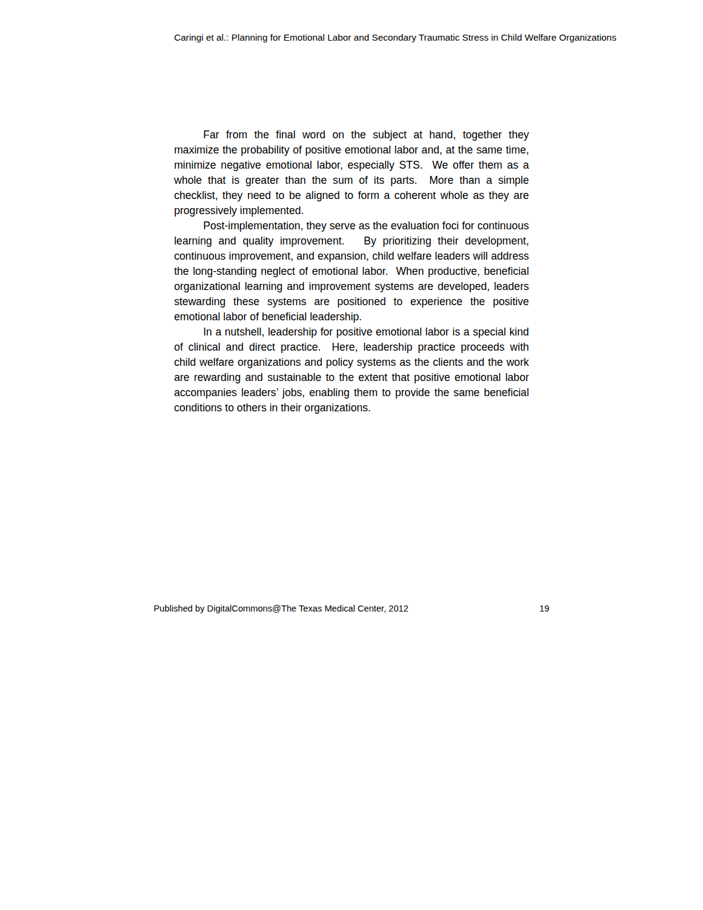Caringi et al.: Planning for Emotional Labor and Secondary Traumatic Stress in Child Welfare Organizations
Far from the final word on the subject at hand, together they maximize the probability of positive emotional labor and, at the same time, minimize negative emotional labor, especially STS. We offer them as a whole that is greater than the sum of its parts. More than a simple checklist, they need to be aligned to form a coherent whole as they are progressively implemented.
Post-implementation, they serve as the evaluation foci for continuous learning and quality improvement. By prioritizing their development, continuous improvement, and expansion, child welfare leaders will address the long-standing neglect of emotional labor. When productive, beneficial organizational learning and improvement systems are developed, leaders stewarding these systems are positioned to experience the positive emotional labor of beneficial leadership.
In a nutshell, leadership for positive emotional labor is a special kind of clinical and direct practice. Here, leadership practice proceeds with child welfare organizations and policy systems as the clients and the work are rewarding and sustainable to the extent that positive emotional labor accompanies leaders’ jobs, enabling them to provide the same beneficial conditions to others in their organizations.
Published by DigitalCommons@The Texas Medical Center, 2012
19